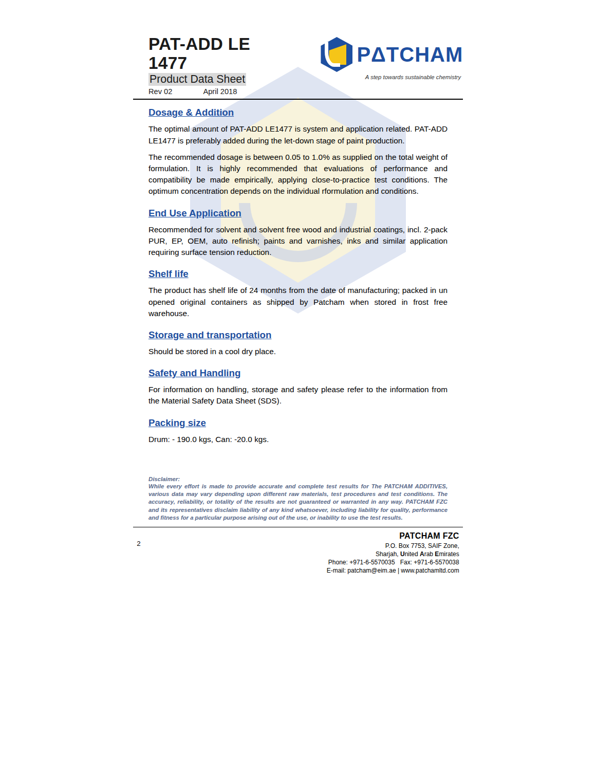PAT-ADD LE 1477
Product Data Sheet
Rev 02 April 2018
PΔTCHAM
A step towards sustainable chemistry
Dosage & Addition
The optimal amount of PAT-ADD LE1477 is system and application related. PAT-ADD LE1477 is preferably added during the let-down stage of paint production.
The recommended dosage is between 0.05 to 1.0% as supplied on the total weight of formulation. It is highly recommended that evaluations of performance and compatibility be made empirically, applying close-to-practice test conditions. The optimum concentration depends on the individual rformulation and conditions.
End Use Application
Recommended for solvent and solvent free wood and industrial coatings, incl. 2-pack PUR, EP, OEM, auto refinish; paints and varnishes, inks and similar application requiring surface tension reduction.
Shelf life
The product has shelf life of 24 months from the date of manufacturing; packed in un opened original containers as shipped by Patcham when stored in frost free warehouse.
Storage and transportation
Should be stored in a cool dry place.
Safety and Handling
For information on handling, storage and safety please refer to the information from the Material Safety Data Sheet (SDS).
Packing size
Drum: - 190.0 kgs, Can: -20.0 kgs.
Disclaimer:
While every effort is made to provide accurate and complete test results for The PATCHAM ADDITIVES, various data may vary depending upon different raw materials, test procedures and test conditions. The accuracy, reliability, or totality of the results are not guaranteed or warranted in any way. PATCHAM FZC and its representatives disclaim liability of any kind whatsoever, including liability for quality, performance and fitness for a particular purpose arising out of the use, or inability to use the test results.
2
PATCHAM FZC
P.O. Box 7753, SAIF Zone,
Sharjah, United Arab Emirates
Phone: +971-6-5570035 Fax: +971-6-5570038
E-mail: patcham@eim.ae | www.patchamltd.com